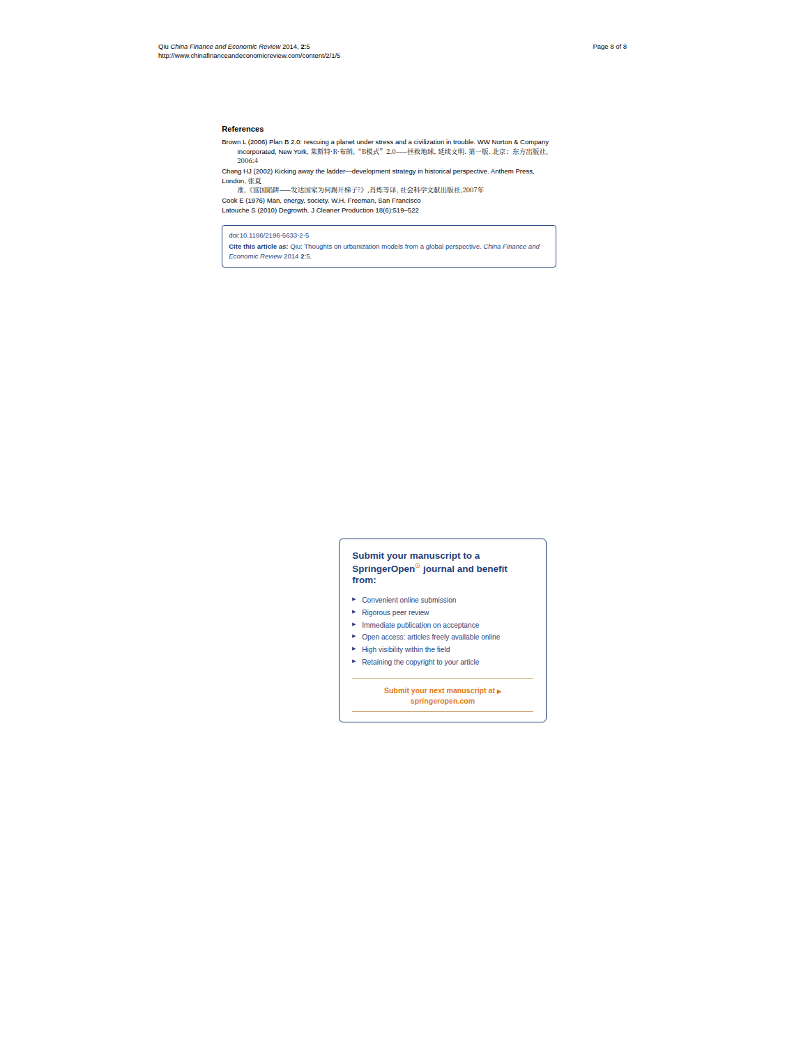Qiu China Finance and Economic Review 2014, 2:5
http://www.chinafinanceandeconomicreview.com/content/2/1/5
Page 8 of 8
References
Brown L (2006) Plan B 2.0: rescuing a planet under stress and a civilization in trouble. WW Norton & Company Incorporated, New York, 莱斯特·R·布朗,“B模式”2.0——拯救地球, 延续文明. 第一版. 北京：东方出版社, 2006:4
Chang HJ (2002) Kicking away the ladder—development strategy in historical perspective. Anthem Press, London, 张夏 准,《富国陷阱——发达国家为何踢开梯子?》,肖炼等译, 社会科学文献出版社,2007年
Cook E (1976) Man, energy, society. W.H. Freeman, San Francisco
Latouche S (2010) Degrowth. J Cleaner Production 18(6):519–522
doi:10.1186/2196-5633-2-5
Cite this article as: Qiu: Thoughts on urbanization models from a global perspective. China Finance and Economic Review 2014 2:5.
Submit your manuscript to a SpringerOpen☉ journal and benefit from:
Convenient online submission
Rigorous peer review
Immediate publication on acceptance
Open access: articles freely available online
High visibility within the field
Retaining the copyright to your article
Submit your next manuscript at ▶ springeropen.com